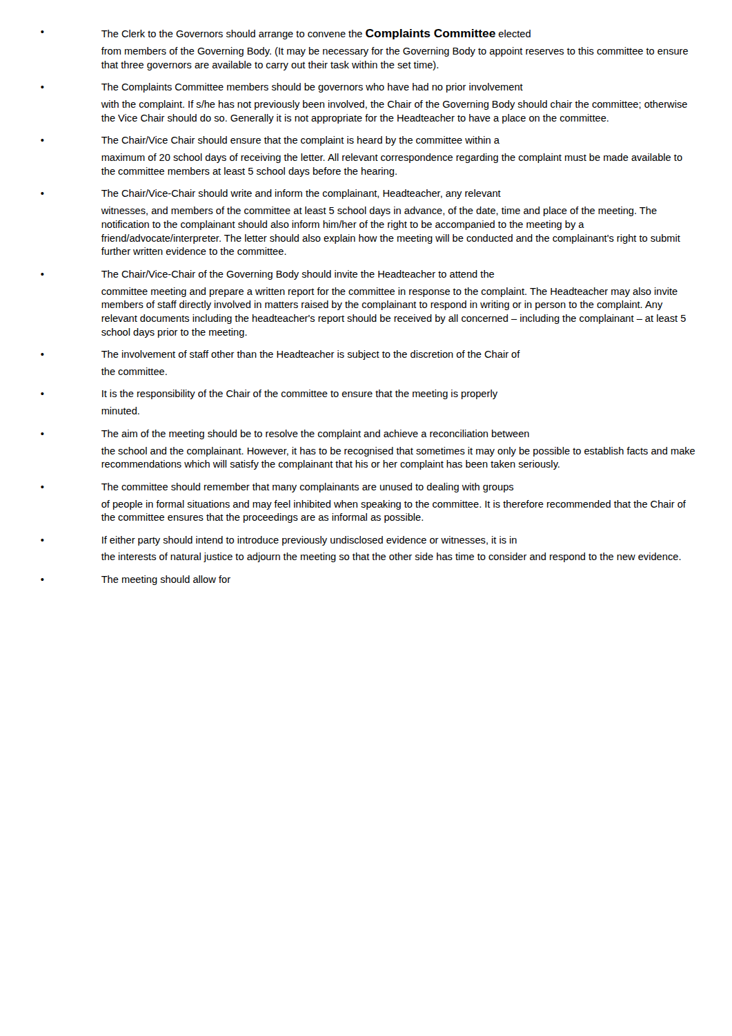The Clerk to the Governors should arrange to convene the Complaints Committee elected
from members of the Governing Body. (It may be necessary for the Governing Body to appoint reserves to this committee to ensure that three governors are available to carry out their task within the set time).
The Complaints Committee members should be governors who have had no prior involvement
with the complaint. If s/he has not previously been involved, the Chair of the Governing Body should chair the committee; otherwise the Vice Chair should do so. Generally it is not appropriate for the Headteacher to have a place on the committee.
The Chair/Vice Chair should ensure that the complaint is heard by the committee within a
maximum of 20 school days of receiving the letter. All relevant correspondence regarding the complaint must be made available to the committee members at least 5 school days before the hearing.
The Chair/Vice-Chair should write and inform the complainant, Headteacher, any relevant
witnesses, and members of the committee at least 5 school days in advance, of the date, time and place of the meeting. The notification to the complainant should also inform him/her of the right to be accompanied to the meeting by a friend/advocate/interpreter. The letter should also explain how the meeting will be conducted and the complainant's right to submit further written evidence to the committee.
The Chair/Vice-Chair of the Governing Body should invite the Headteacher to attend the
committee meeting and prepare a written report for the committee in response to the complaint. The Headteacher may also invite members of staff directly involved in matters raised by the complainant to respond in writing or in person to the complaint. Any relevant documents including the headteacher's report should be received by all concerned – including the complainant – at least 5 school days prior to the meeting.
The involvement of staff other than the Headteacher is subject to the discretion of the Chair of
the committee.
It is the responsibility of the Chair of the committee to ensure that the meeting is properly
minuted.
The aim of the meeting should be to resolve the complaint and achieve a reconciliation between
the school and the complainant. However, it has to be recognised that sometimes it may only be possible to establish facts and make recommendations which will satisfy the complainant that his or her complaint has been taken seriously.
The committee should remember that many complainants are unused to dealing with groups
of people in formal situations and may feel inhibited when speaking to the committee. It is therefore recommended that the Chair of the committee ensures that the proceedings are as informal as possible.
If either party should intend to introduce previously undisclosed evidence or witnesses, it is in
the interests of natural justice to adjourn the meeting so that the other side has time to consider and respond to the new evidence.
The meeting should allow for